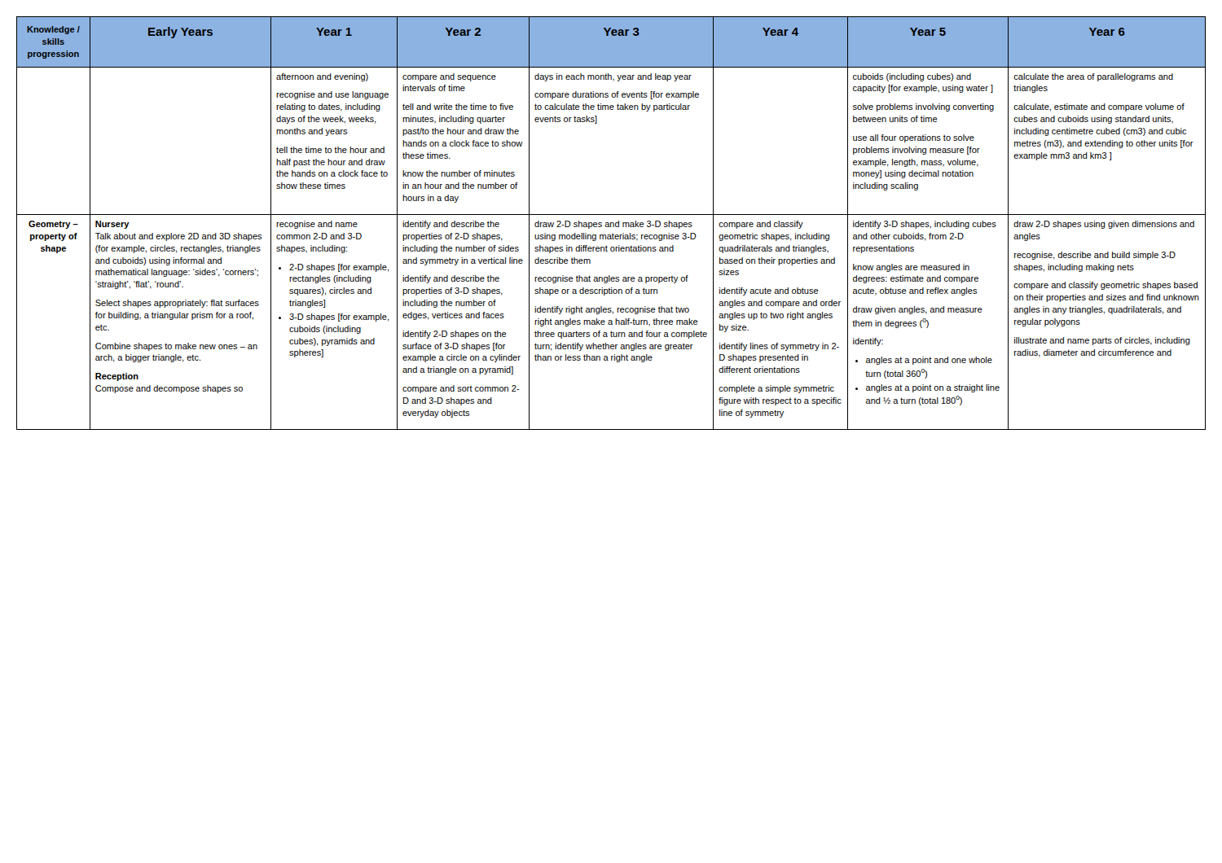| Knowledge / skills progression | Early Years | Year 1 | Year 2 | Year 3 | Year 4 | Year 5 | Year 6 |
| --- | --- | --- | --- | --- | --- | --- | --- |
| | | afternoon and evening) recognise and use language relating to dates, including days of the week, weeks, months and years tell the time to the hour and half past the hour and draw the hands on a clock face to show these times | compare and sequence intervals of time tell and write the time to five minutes, including quarter past/to the hour and draw the hands on a clock face to show these times. know the number of minutes in an hour and the number of hours in a day | days in each month, year and leap year compare durations of events [for example to calculate the time taken by particular events or tasks] | | cuboids (including cubes) and capacity [for example, using water ] solve problems involving converting between units of time use all four operations to solve problems involving measure [for example, length, mass, volume, money] using decimal notation including scaling | calculate the area of parallelograms and triangles calculate, estimate and compare volume of cubes and cuboids using standard units, including centimetre cubed (cm3) and cubic metres (m3), and extending to other units [for example mm3 and km3 ] |
| Geometry – property of shape | Nursery Talk about and explore 2D and 3D shapes (for example, circles, rectangles, triangles and cuboids) using informal and mathematical language: ‘sides’, ‘corners’; ‘straight’, ‘flat’, ‘round’. Select shapes appropriately: flat surfaces for building, a triangular prism for a roof, etc. Combine shapes to make new ones – an arch, a bigger triangle, etc. Reception Compose and decompose shapes so | recognise and name common 2-D and 3-D shapes, including: 2-D shapes [for example, rectangles (including squares), circles and triangles] 3-D shapes [for example, cuboids (including cubes), pyramids and spheres] | identify and describe the properties of 2-D shapes, including the number of sides and symmetry in a vertical line identify and describe the properties of 3-D shapes, including the number of edges, vertices and faces identify 2-D shapes on the surface of 3-D shapes [for example a circle on a cylinder and a triangle on a pyramid] compare and sort common 2-D and 3-D shapes and everyday objects | draw 2-D shapes and make 3-D shapes using modelling materials; recognise 3-D shapes in different orientations and describe them recognise that angles are a property of shape or a description of a turn identify right angles, recognise that two right angles make a half-turn, three make three quarters of a turn and four a complete turn; identify whether angles are greater than or less than a right angle | compare and classify geometric shapes, including quadrilaterals and triangles, based on their properties and sizes identify acute and obtuse angles and compare and order angles up to two right angles by size. identify lines of symmetry in 2-D shapes presented in different orientations complete a simple symmetric figure with respect to a specific line of symmetry | identify 3-D shapes, including cubes and other cuboids, from 2-D representations know angles are measured in degrees: estimate and compare acute, obtuse and reflex angles draw given angles, and measure them in degrees ( o ) identify: angles at a point and one whole turn (total 360 o ) angles at a point on a straight line and ½ a turn (total 180 o ) | draw 2-D shapes using given dimensions and angles recognise, describe and build simple 3-D shapes, including making nets compare and classify geometric shapes based on their properties and sizes and find unknown angles in any triangles, quadrilaterals, and regular polygons illustrate and name parts of circles, including radius, diameter and circumference and |